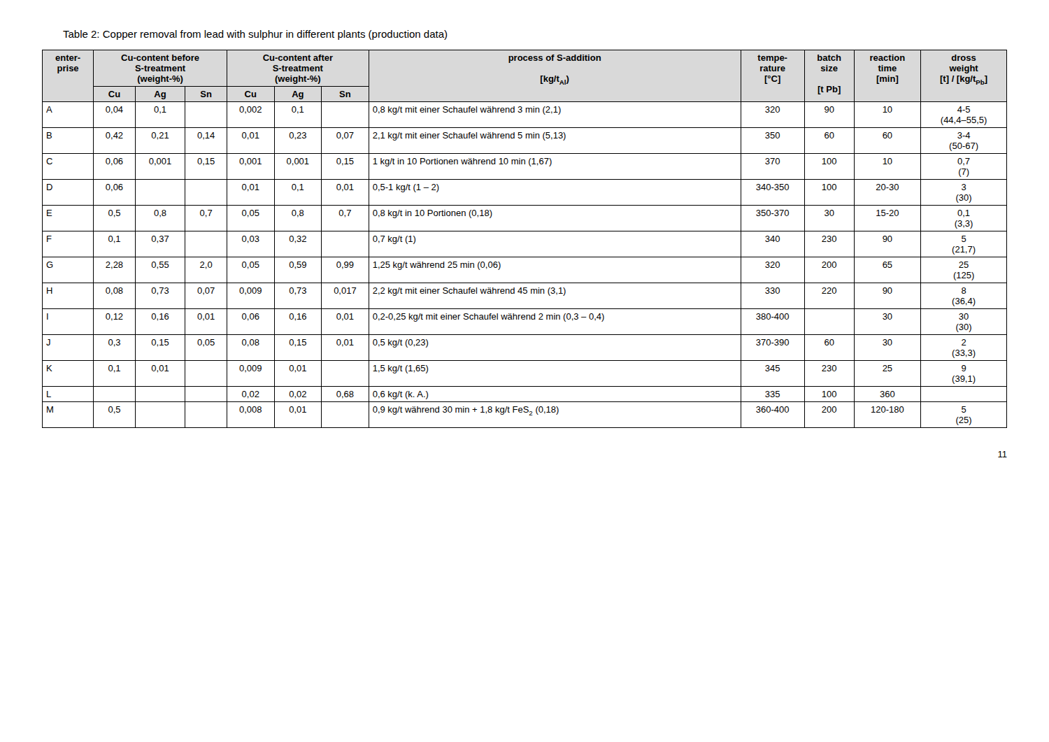Table 2: Copper removal from lead with sulphur in different plants (production data)
| enter- prise | Cu-content before S-treatment (weight-%) | Cu-content after S-treatment (weight-%) | process of S-addition [kg/t Al ) | tempe- rature [°C] | batch size [t Pb] | reaction time [min] | dross weight [t] / [kg/t Pb ] |
| --- | --- | --- | --- | --- | --- | --- | --- |
| Cu | Ag | Sn | Cu | Ag | Sn |
| A | 0,04 | 0,1 | | 0,002 | 0,1 | | 0,8 kg/t mit einer Schaufel während 3 min (2,1) | 320 | 90 | 10 | 4-5 (44,4–55,5) |
| B | 0,42 | 0,21 | 0,14 | 0,01 | 0,23 | 0,07 | 2,1 kg/t mit einer Schaufel während 5 min (5,13) | 350 | 60 | 60 | 3-4 (50-67) |
| C | 0,06 | 0,001 | 0,15 | 0,001 | 0,001 | 0,15 | 1 kg/t in 10 Portionen während 10 min (1,67) | 370 | 100 | 10 | 0,7 (7) |
| D | 0,06 | | | 0,01 | 0,1 | 0,01 | 0,5-1 kg/t (1 – 2) | 340-350 | 100 | 20-30 | 3 (30) |
| E | 0,5 | 0,8 | 0,7 | 0,05 | 0,8 | 0,7 | 0,8 kg/t in 10 Portionen (0,18) | 350-370 | 30 | 15-20 | 0,1 (3,3) |
| F | 0,1 | 0,37 | | 0,03 | 0,32 | | 0,7 kg/t (1) | 340 | 230 | 90 | 5 (21,7) |
| G | 2,28 | 0,55 | 2,0 | 0,05 | 0,59 | 0,99 | 1,25 kg/t während 25 min (0,06) | 320 | 200 | 65 | 25 (125) |
| H | 0,08 | 0,73 | 0,07 | 0,009 | 0,73 | 0,017 | 2,2 kg/t mit einer Schaufel während 45 min (3,1) | 330 | 220 | 90 | 8 (36,4) |
| I | 0,12 | 0,16 | 0,01 | 0,06 | 0,16 | 0,01 | 0,2-0,25 kg/t mit einer Schaufel während 2 min (0,3 – 0,4) | 380-400 | | 30 | 30 (30) |
| J | 0,3 | 0,15 | 0,05 | 0,08 | 0,15 | 0,01 | 0,5 kg/t (0,23) | 370-390 | 60 | 30 | 2 (33,3) |
| K | 0,1 | 0,01 | | 0,009 | 0,01 | | 1,5 kg/t (1,65) | 345 | 230 | 25 | 9 (39,1) |
| L | | | | 0,02 | 0,02 | 0,68 | 0,6 kg/t (k. A.) | 335 | 100 | 360 | |
| M | 0,5 | | | 0,008 | 0,01 | | 0,9 kg/t während 30 min + 1,8 kg/t FeS 2 (0,18) | 360-400 | 200 | 120-180 | 5 (25) |
11